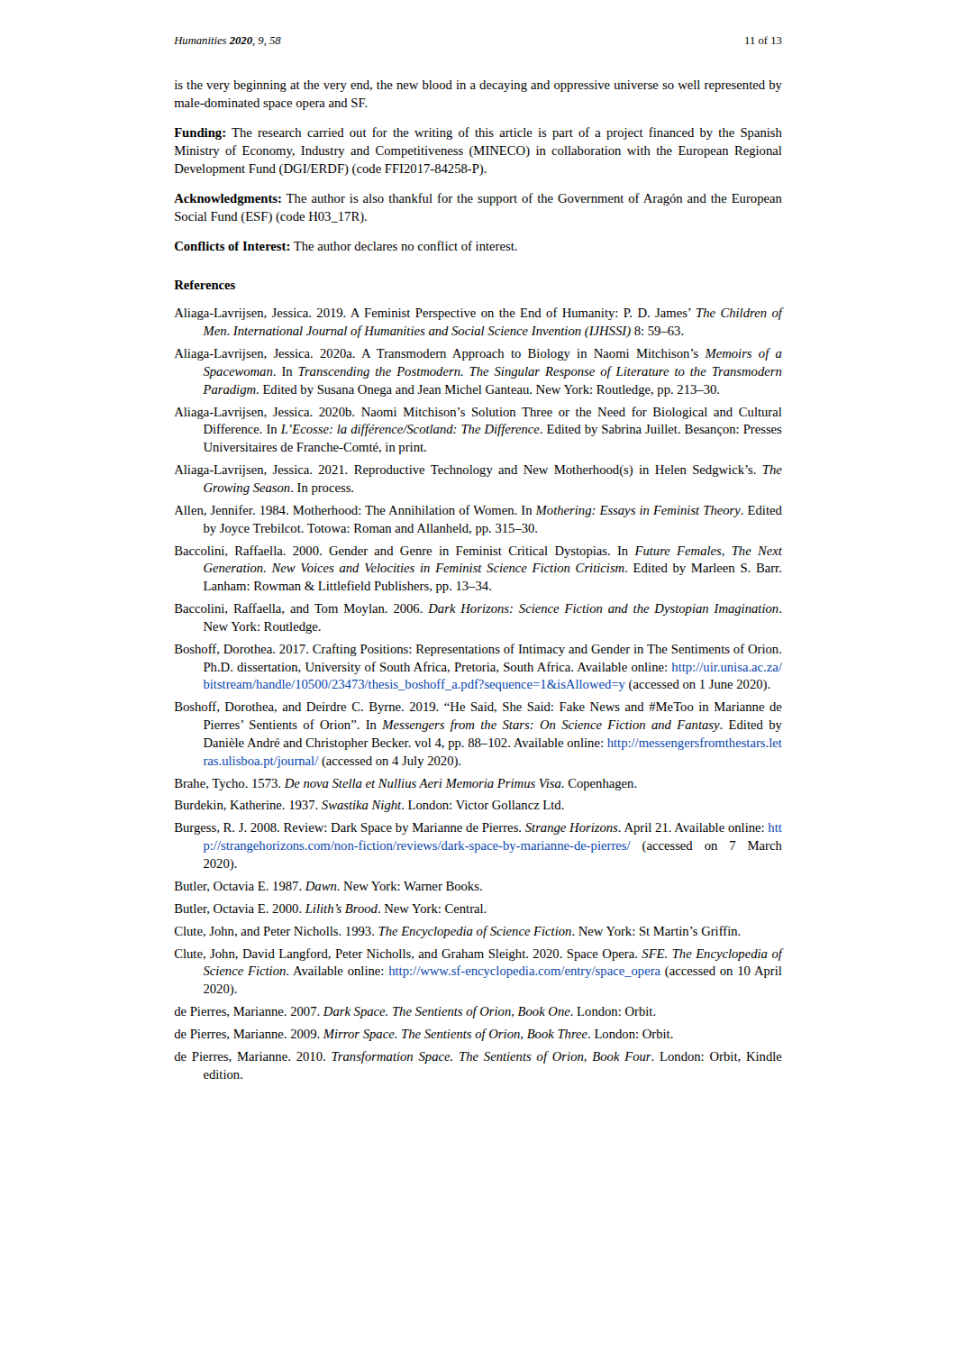Humanities 2020, 9, 58 11 of 13
is the very beginning at the very end, the new blood in a decaying and oppressive universe so well represented by male-dominated space opera and SF.
Funding: The research carried out for the writing of this article is part of a project financed by the Spanish Ministry of Economy, Industry and Competitiveness (MINECO) in collaboration with the European Regional Development Fund (DGI/ERDF) (code FFI2017-84258-P).
Acknowledgments: The author is also thankful for the support of the Government of Aragón and the European Social Fund (ESF) (code H03_17R).
Conflicts of Interest: The author declares no conflict of interest.
References
Aliaga-Lavrijsen, Jessica. 2019. A Feminist Perspective on the End of Humanity: P. D. James’ The Children of Men. International Journal of Humanities and Social Science Invention (IJHSSI) 8: 59–63.
Aliaga-Lavrijsen, Jessica. 2020a. A Transmodern Approach to Biology in Naomi Mitchison’s Memoirs of a Spacewoman. In Transcending the Postmodern. The Singular Response of Literature to the Transmodern Paradigm. Edited by Susana Onega and Jean Michel Ganteau. New York: Routledge, pp. 213–30.
Aliaga-Lavrijsen, Jessica. 2020b. Naomi Mitchison’s Solution Three or the Need for Biological and Cultural Difference. In L’Ecosse: la différence/Scotland: The Difference. Edited by Sabrina Juillet. Besançon: Presses Universitaires de Franche-Comté, in print.
Aliaga-Lavrijsen, Jessica. 2021. Reproductive Technology and New Motherhood(s) in Helen Sedgwick’s. The Growing Season. In process.
Allen, Jennifer. 1984. Motherhood: The Annihilation of Women. In Mothering: Essays in Feminist Theory. Edited by Joyce Trebilcot. Totowa: Roman and Allanheld, pp. 315–30.
Baccolini, Raffaella. 2000. Gender and Genre in Feminist Critical Dystopias. In Future Females, The Next Generation. New Voices and Velocities in Feminist Science Fiction Criticism. Edited by Marleen S. Barr. Lanham: Rowman & Littlefield Publishers, pp. 13–34.
Baccolini, Raffaella, and Tom Moylan. 2006. Dark Horizons: Science Fiction and the Dystopian Imagination. New York: Routledge.
Boshoff, Dorothea. 2017. Crafting Positions: Representations of Intimacy and Gender in The Sentiments of Orion. Ph.D. dissertation, University of South Africa, Pretoria, South Africa. Available online: http://uir.unisa.ac.za/bitstream/handle/10500/23473/thesis_boshoff_a.pdf?sequence=1&isAllowed=y (accessed on 1 June 2020).
Boshoff, Dorothea, and Deirdre C. Byrne. 2019. “He Said, She Said: Fake News and #MeToo in Marianne de Pierres’ Sentients of Orion”. In Messengers from the Stars: On Science Fiction and Fantasy. Edited by Danièle André and Christopher Becker. vol 4, pp. 88–102. Available online: http://messengersfromthestars.letras.ulisboa.pt/journal/ (accessed on 4 July 2020).
Brahe, Tycho. 1573. De nova Stella et Nullius Aeri Memoria Primus Visa. Copenhagen.
Burdekin, Katherine. 1937. Swastika Night. London: Victor Gollancz Ltd.
Burgess, R. J. 2008. Review: Dark Space by Marianne de Pierres. Strange Horizons. April 21. Available online: http://strangehorizons.com/non-fiction/reviews/dark-space-by-marianne-de-pierres/ (accessed on 7 March 2020).
Butler, Octavia E. 1987. Dawn. New York: Warner Books.
Butler, Octavia E. 2000. Lilith’s Brood. New York: Central.
Clute, John, and Peter Nicholls. 1993. The Encyclopedia of Science Fiction. New York: St Martin’s Griffin.
Clute, John, David Langford, Peter Nicholls, and Graham Sleight. 2020. Space Opera. SFE. The Encyclopedia of Science Fiction. Available online: http://www.sf-encyclopedia.com/entry/space_opera (accessed on 10 April 2020).
de Pierres, Marianne. 2007. Dark Space. The Sentients of Orion, Book One. London: Orbit.
de Pierres, Marianne. 2009. Mirror Space. The Sentients of Orion, Book Three. London: Orbit.
de Pierres, Marianne. 2010. Transformation Space. The Sentients of Orion, Book Four. London: Orbit, Kindle edition.